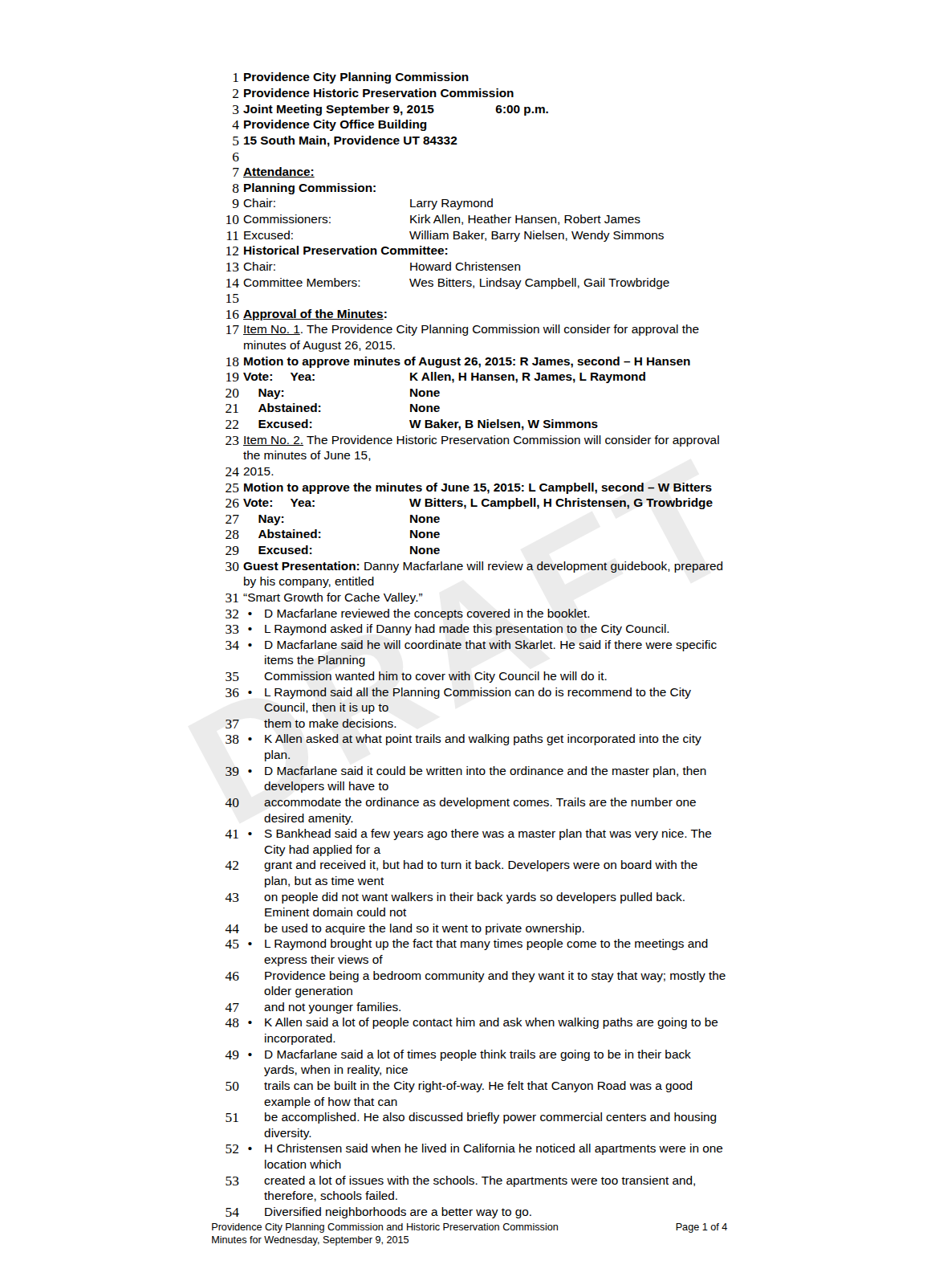DRAFT
Providence City Planning Commission
Providence Historic Preservation Commission
Joint Meeting September 9, 2015 6:00 p.m.
Providence City Office Building
15 South Main, Providence UT 84332
Attendance:
Planning Commission:
Chair:
Larry Raymond
Commissioners:
Kirk Allen, Heather Hansen, Robert James
Excused:
William Baker, Barry Nielsen, Wendy Simmons
Historical Preservation Committee:
Chair:
Howard Christensen
Committee Members:
Wes Bitters, Lindsay Campbell, Gail Trowbridge
Approval of the Minutes:
Item No. 1. The Providence City Planning Commission will consider for approval the minutes of August 26, 2015.
Motion to approve minutes of August 26, 2015: R James, second – H Hansen
Vote: Yea:
K Allen, H Hansen, R James, L Raymond
Nay:
None
Abstained:
None
Excused:
W Baker, B Nielsen, W Simmons
Item No. 2. The Providence Historic Preservation Commission will consider for approval the minutes of June 15,
2015.
Motion to approve the minutes of June 15, 2015: L Campbell, second – W Bitters
Vote: Yea:
W Bitters, L Campbell, H Christensen, G Trowbridge
Nay:
None
Abstained:
None
Excused:
None
Guest Presentation: Danny Macfarlane will review a development guidebook, prepared by his company, entitled
“Smart Growth for Cache Valley.”
•
D Macfarlane reviewed the concepts covered in the booklet.
•
L Raymond asked if Danny had made this presentation to the City Council.
•
D Macfarlane said he will coordinate that with Skarlet. He said if there were specific items the Planning
Commission wanted him to cover with City Council he will do it.
•
L Raymond said all the Planning Commission can do is recommend to the City Council, then it is up to
them to make decisions.
•
K Allen asked at what point trails and walking paths get incorporated into the city plan.
•
D Macfarlane said it could be written into the ordinance and the master plan, then developers will have to
accommodate the ordinance as development comes. Trails are the number one desired amenity.
•
S Bankhead said a few years ago there was a master plan that was very nice. The City had applied for a
grant and received it, but had to turn it back. Developers were on board with the plan, but as time went
on people did not want walkers in their back yards so developers pulled back. Eminent domain could not
be used to acquire the land so it went to private ownership.
•
L Raymond brought up the fact that many times people come to the meetings and express their views of
Providence being a bedroom community and they want it to stay that way; mostly the older generation
and not younger families.
•
K Allen said a lot of people contact him and ask when walking paths are going to be incorporated.
•
D Macfarlane said a lot of times people think trails are going to be in their back yards, when in reality, nice
trails can be built in the City right-of-way. He felt that Canyon Road was a good example of how that can
be accomplished. He also discussed briefly power commercial centers and housing diversity.
•
H Christensen said when he lived in California he noticed all apartments were in one location which
created a lot of issues with the schools. The apartments were too transient and, therefore, schools failed.
Diversified neighborhoods are a better way to go.
Providence City Planning Commission and Historic Preservation Commission
Minutes for Wednesday, September 9, 2015
Page 1 of 4